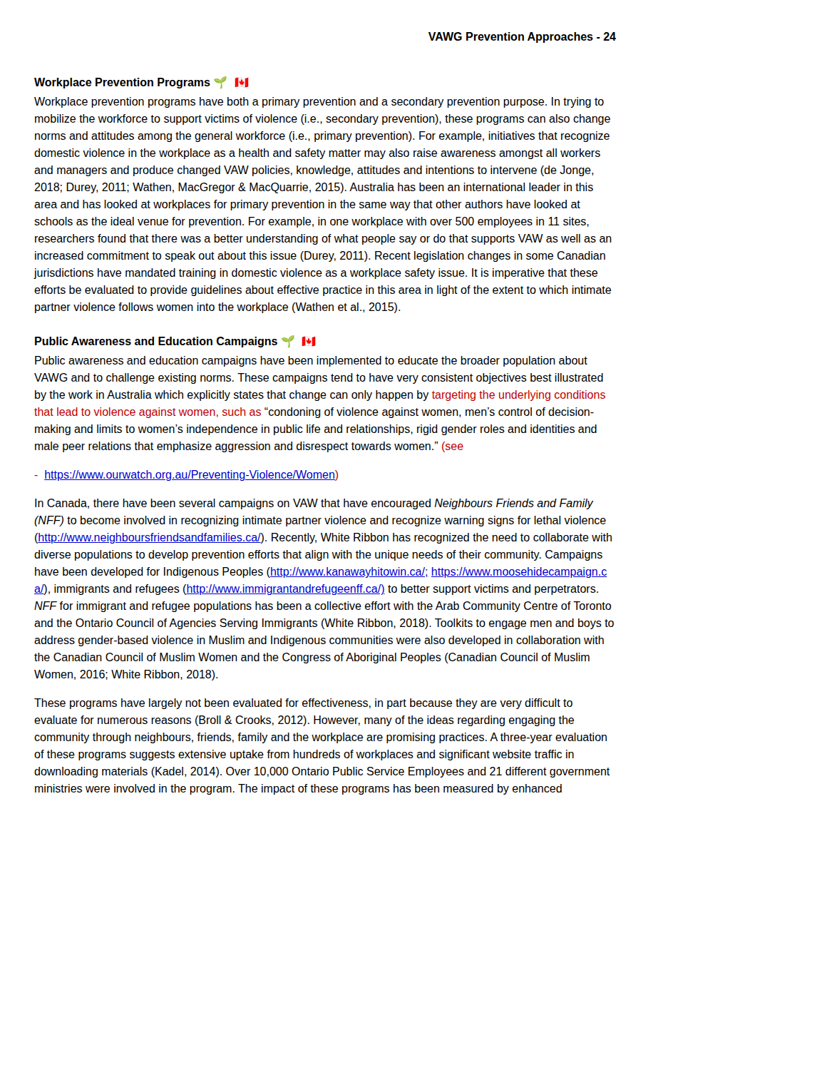VAWG Prevention Approaches - 24
Workplace Prevention Programs 🌱 🇨🇦
Workplace prevention programs have both a primary prevention and a secondary prevention purpose. In trying to mobilize the workforce to support victims of violence (i.e., secondary prevention), these programs can also change norms and attitudes among the general workforce (i.e., primary prevention). For example, initiatives that recognize domestic violence in the workplace as a health and safety matter may also raise awareness amongst all workers and managers and produce changed VAW policies, knowledge, attitudes and intentions to intervene (de Jonge, 2018; Durey, 2011; Wathen, MacGregor & MacQuarrie, 2015). Australia has been an international leader in this area and has looked at workplaces for primary prevention in the same way that other authors have looked at schools as the ideal venue for prevention. For example, in one workplace with over 500 employees in 11 sites, researchers found that there was a better understanding of what people say or do that supports VAW as well as an increased commitment to speak out about this issue (Durey, 2011). Recent legislation changes in some Canadian jurisdictions have mandated training in domestic violence as a workplace safety issue. It is imperative that these efforts be evaluated to provide guidelines about effective practice in this area in light of the extent to which intimate partner violence follows women into the workplace (Wathen et al., 2015).
Public Awareness and Education Campaigns 🌱 🇨🇦
Public awareness and education campaigns have been implemented to educate the broader population about VAWG and to challenge existing norms. These campaigns tend to have very consistent objectives best illustrated by the work in Australia which explicitly states that change can only happen by targeting the underlying conditions that lead to violence against women, such as “condoning of violence against women, men’s control of decision-making and limits to women’s independence in public life and relationships, rigid gender roles and identities and male peer relations that emphasize aggression and disrespect towards women.” (see
- https://www.ourwatch.org.au/Preventing-Violence/Women)
In Canada, there have been several campaigns on VAW that have encouraged Neighbours Friends and Family (NFF) to become involved in recognizing intimate partner violence and recognize warning signs for lethal violence (http://www.neighboursfriendsandfamilies.ca/). Recently, White Ribbon has recognized the need to collaborate with diverse populations to develop prevention efforts that align with the unique needs of their community. Campaigns have been developed for Indigenous Peoples (http://www.kanawayhitowin.ca/; https://www.moosehidecampaign.ca/), immigrants and refugees (http://www.immigrantandrefugeenff.ca/) to better support victims and perpetrators. NFF for immigrant and refugee populations has been a collective effort with the Arab Community Centre of Toronto and the Ontario Council of Agencies Serving Immigrants (White Ribbon, 2018). Toolkits to engage men and boys to address gender-based violence in Muslim and Indigenous communities were also developed in collaboration with the Canadian Council of Muslim Women and the Congress of Aboriginal Peoples (Canadian Council of Muslim Women, 2016; White Ribbon, 2018).
These programs have largely not been evaluated for effectiveness, in part because they are very difficult to evaluate for numerous reasons (Broll & Crooks, 2012). However, many of the ideas regarding engaging the community through neighbours, friends, family and the workplace are promising practices. A three-year evaluation of these programs suggests extensive uptake from hundreds of workplaces and significant website traffic in downloading materials (Kadel, 2014). Over 10,000 Ontario Public Service Employees and 21 different government ministries were involved in the program. The impact of these programs has been measured by enhanced